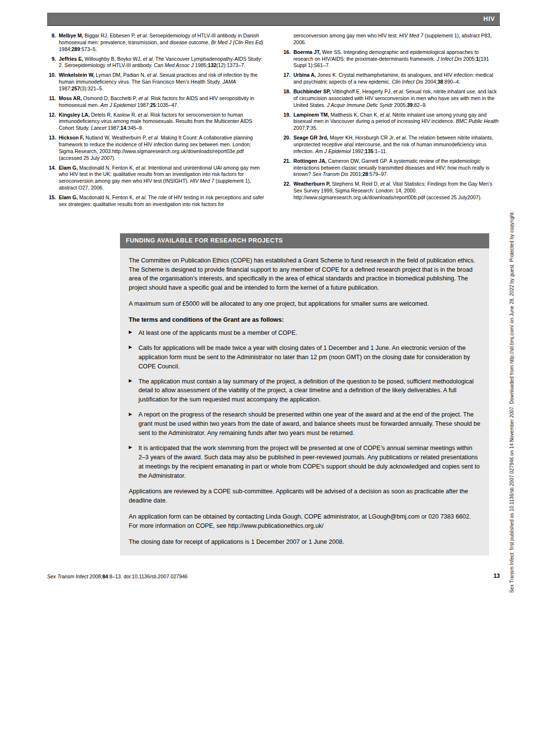HIV
8. Melbye M, Biggar RJ, Ebbesen P, et al. Seroepidemiology of HTLV-III antibody in Danish homosexual men: prevalence, transmission, and disease outcome. Br Med J (Clin Res Ed) 1984;289:573–5.
9. Jeffries E, Willoughby B, Boyko WJ, et al. The Vancouver Lymphadenopathy-AIDS Study: 2. Seroepidemiology of HTLV-III antibody. Can Med Assoc J 1985;132(12):1373–7.
10. Winkelstein W, Lyman DM, Padian N, et al. Sexual practices and risk of infection by the human immunodeficiency virus. The San Francisco Men’s Health Study. JAMA 1987;257(3):321–5.
11. Moss AR, Osmond D, Bacchetti P, et al. Risk factors for AIDS and HIV seropositivity in homosexual men. Am J Epidemiol 1987;25:1035–47.
12. Kingsley LA, Detels R, Kaslow R, et al. Risk factors for seroconversion to human immunodeficiency virus among male homosexuals. Results from the Multicenter AIDS Cohort Study. Lancet 1987;14:345–9.
13. Hickson F, Nutland W, Weatherburn P, et al. Making It Count: A collaborative planning framework to reduce the incidence of HIV infection during sex between men. London; Sigma Research, 2003.http://www.sigmaresearch.org.uk/downloads/report03e.pdf (accessed 25 July 2007).
14. Elam G, Macdonald N, Fenton K, et al. Intentional and unintentional UAI among gay men who HIV test in the UK: qualitative results from an investigation into risk factors for seroconversion among gay men who HIV test (INSIGHT). HIV Med 7 (supplement 1), abstract O27, 2006.
15. Elam G, Macdonald N, Fenton K, et al. The role of HIV testing in risk perceptions and safer sex strategies: qualitative results from an investigation into risk factors for
seroconversion among gay men who HIV test. HIV Med 7 (supplement 1), abstract P83, 2006.
16. Boerma JT, Weir SS. Integrating demographic and epidemiological approaches to research on HIV/AIDS: the proximate-determinants framework. J Infect Dis 2005;1(191 Suppl 1):S61–7.
17. Urbina A, Jones K. Crystal methamphetamine, its analogues, and HIV infection: medical and psychiatric aspects of a new epidemic. Clin Infect Dis 2004;38:890–4.
18. Buchbinder SP, Vittinghoff E, Heagerty PJ, et al. Sexual risk, nitrite inhalant use, and lack of circumcision associated with HIV seroconversion in men who have sex with men in the United States. J Acquir Immune Defic Syndr 2005;39:82–9.
19. Lampinem TM, Matthesis K, Chan K, et al. Nitrite inhalant use among young gay and bisexual men in Vancouver during a period of increasing HIV incidence. BMC Public Health 2007;7:35.
20. Seage GR 3rd, Mayer KH, Horsburgh CR Jr, et al. The relation between nitrite inhalants, unprotected receptive anal intercourse, and the risk of human immunodeficiency virus infection. Am J Epidemiol 1992;135:1–11.
21. Rottingen JA, Cameron DW, Garnett GP. A systematic review of the epidemiologic interactions between classic sexually transmitted diseases and HIV: how much really is known? Sex Transm Dis 2001;28:579–97.
22. Weatherburn P, Stephens M, Reid D, et al. Vital Statistics: Findings from the Gay Men’s Sex Survey 1999, Sigma Research: London: 14, 2000. http://www.sigmaresearch.org.uk/downloads/report00b.pdf (accessed 25 July2007).
FUNDING AVAILABLE FOR RESEARCH PROJECTS
The Committee on Publication Ethics (COPE) has established a Grant Scheme to fund research in the field of publication ethics. The Scheme is designed to provide financial support to any member of COPE for a defined research project that is in the broad area of the organisation’s interests, and specifically in the area of ethical standards and practice in biomedical publishing. The project should have a specific goal and be intended to form the kernel of a future publication.
A maximum sum of £5000 will be allocated to any one project, but applications for smaller sums are welcomed.
The terms and conditions of the Grant are as follows:
At least one of the applicants must be a member of COPE.
Calls for applications will be made twice a year with closing dates of 1 December and 1 June. An electronic version of the application form must be sent to the Administrator no later than 12 pm (noon GMT) on the closing date for consideration by COPE Council.
The application must contain a lay summary of the project, a definition of the question to be posed, sufficient methodological detail to allow assessment of the viability of the project, a clear timeline and a definition of the likely deliverables. A full justification for the sum requested must accompany the application.
A report on the progress of the research should be presented within one year of the award and at the end of the project. The grant must be used within two years from the date of award, and balance sheets must be forwarded annually. These should be sent to the Administrator. Any remaining funds after two years must be returned.
It is anticipated that the work stemming from the project will be presented at one of COPE’s annual seminar meetings within 2–3 years of the award. Such data may also be published in peer-reviewed journals. Any publications or related presentations at meetings by the recipient emanating in part or whole from COPE’s support should be duly acknowledged and copies sent to the Administrator.
Applications are reviewed by a COPE sub-committee. Applicants will be advised of a decision as soon as practicable after the deadline date.
An application form can be obtained by contacting Linda Gough, COPE administrator, at LGough@bmj.com or 020 7383 6602. For more information on COPE, see http://www.publicationethics.org.uk/
The closing date for receipt of applications is 1 December 2007 or 1 June 2008.
Sex Transm Infect 2008;84:8–13. doi:10.1136/sti.2007.027946
13
Sex Transm Infect: first published as 10.1136/sti.2007.027946 on 14 November 2007. Downloaded from http://sti.bmj.com/ on June 28, 2022 by guest. Protected by copyright.